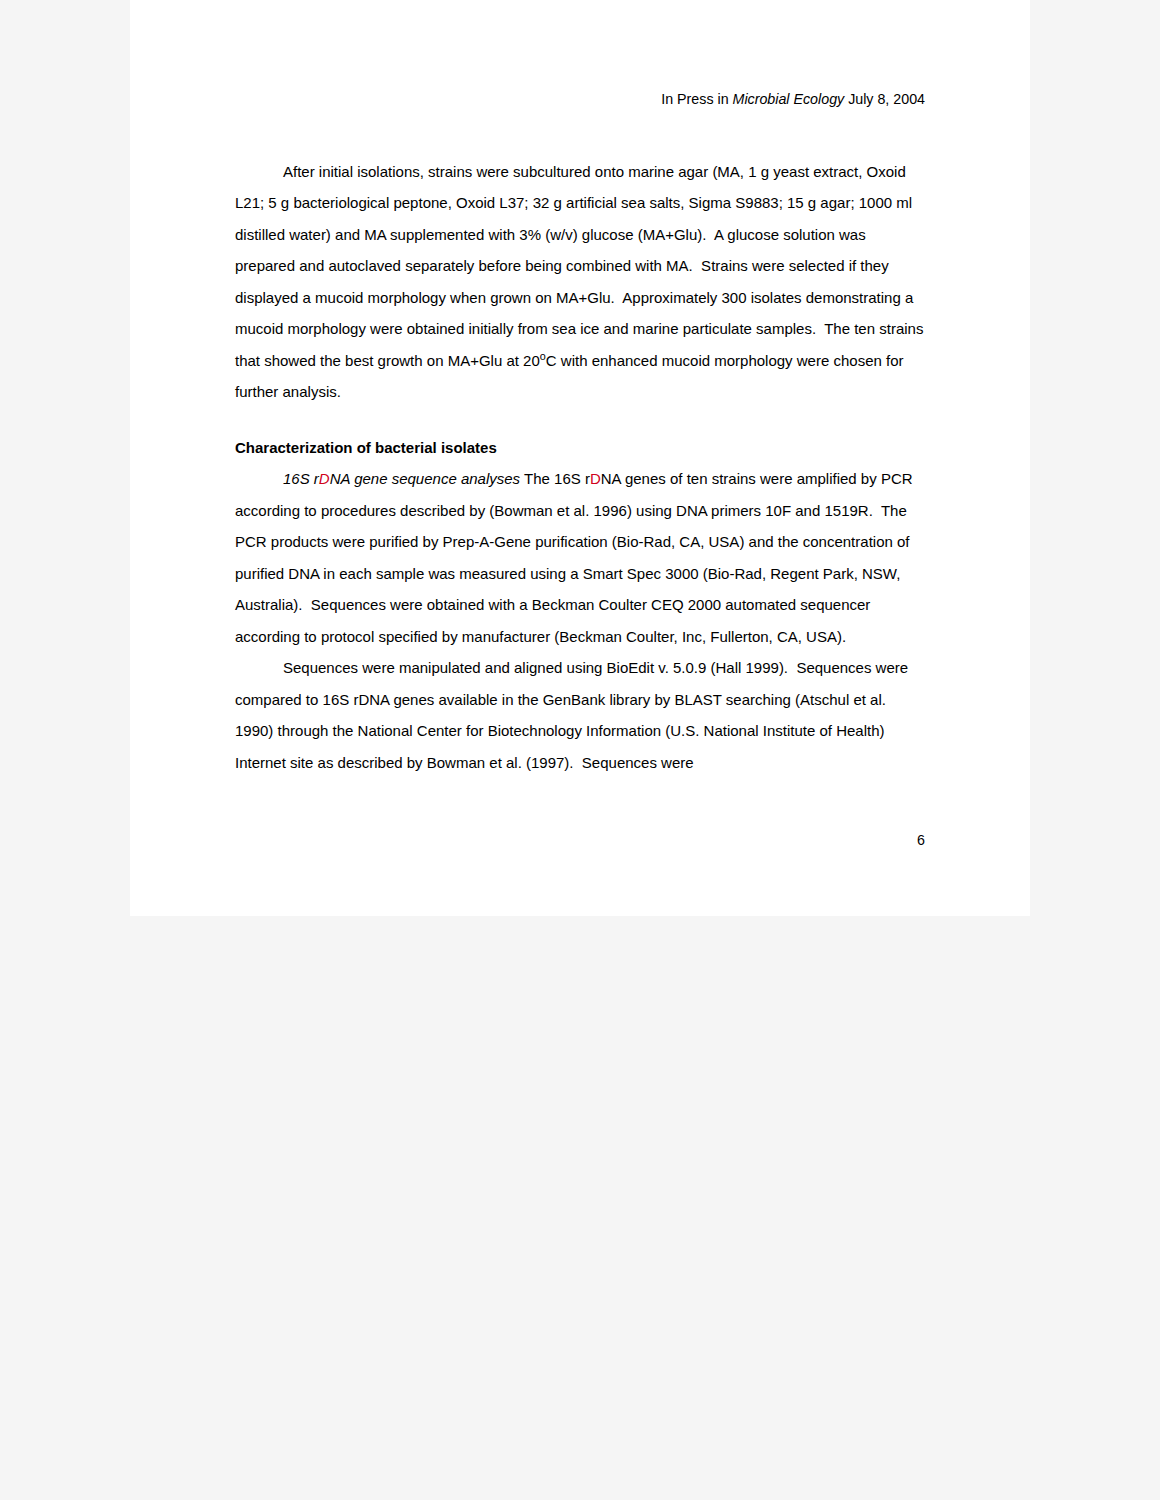In Press in Microbial Ecology July 8, 2004
After initial isolations, strains were subcultured onto marine agar (MA, 1 g yeast extract, Oxoid L21; 5 g bacteriological peptone, Oxoid L37; 32 g artificial sea salts, Sigma S9883; 15 g agar; 1000 ml distilled water) and MA supplemented with 3% (w/v) glucose (MA+Glu). A glucose solution was prepared and autoclaved separately before being combined with MA. Strains were selected if they displayed a mucoid morphology when grown on MA+Glu. Approximately 300 isolates demonstrating a mucoid morphology were obtained initially from sea ice and marine particulate samples. The ten strains that showed the best growth on MA+Glu at 20oC with enhanced mucoid morphology were chosen for further analysis.
Characterization of bacterial isolates
16S rDNA gene sequence analyses The 16S rDNA genes of ten strains were amplified by PCR according to procedures described by (Bowman et al. 1996) using DNA primers 10F and 1519R. The PCR products were purified by Prep-A-Gene purification (Bio-Rad, CA, USA) and the concentration of purified DNA in each sample was measured using a Smart Spec 3000 (Bio-Rad, Regent Park, NSW, Australia). Sequences were obtained with a Beckman Coulter CEQ 2000 automated sequencer according to protocol specified by manufacturer (Beckman Coulter, Inc, Fullerton, CA, USA).
Sequences were manipulated and aligned using BioEdit v. 5.0.9 (Hall 1999). Sequences were compared to 16S rDNA genes available in the GenBank library by BLAST searching (Atschul et al. 1990) through the National Center for Biotechnology Information (U.S. National Institute of Health) Internet site as described by Bowman et al. (1997). Sequences were
6